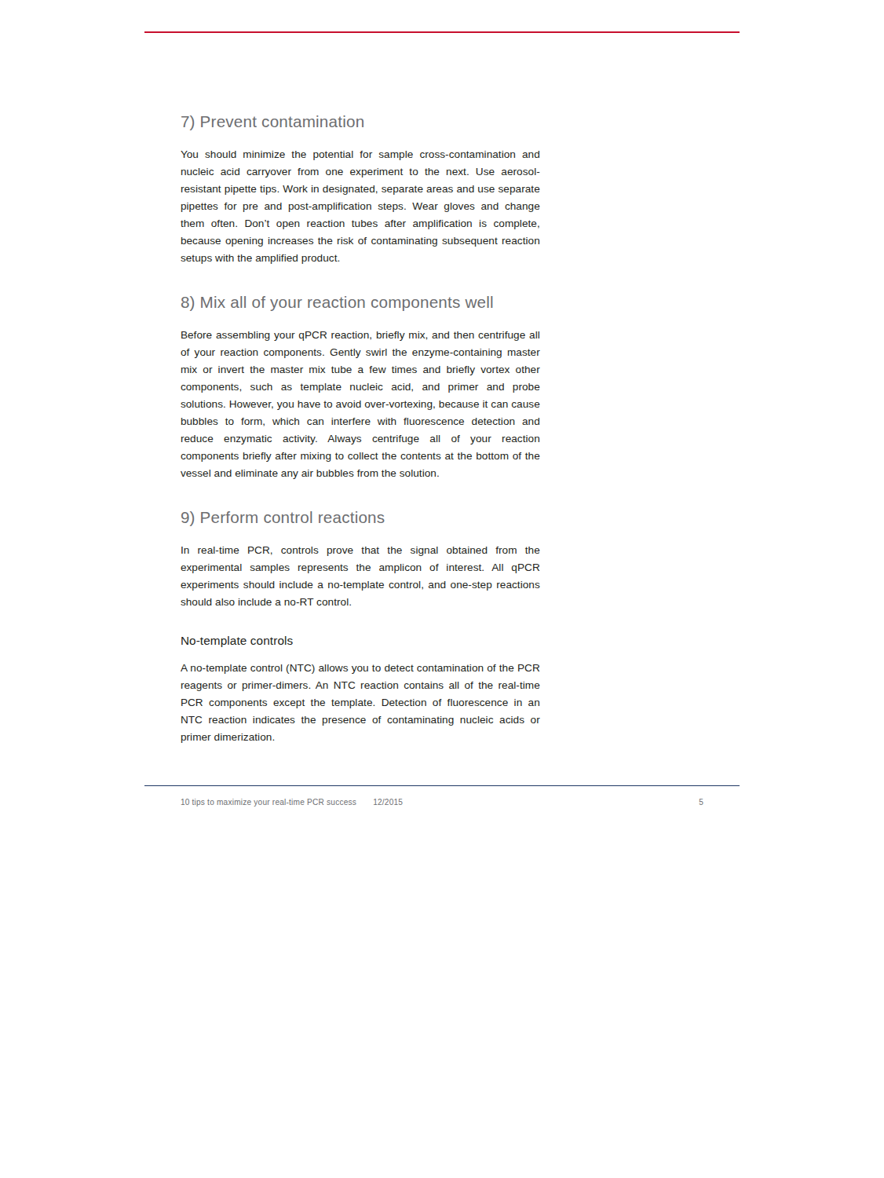7) Prevent contamination
You should minimize the potential for sample cross-contamination and nucleic acid carryover from one experiment to the next. Use aerosol-resistant pipette tips. Work in designated, separate areas and use separate pipettes for pre and post-amplification steps. Wear gloves and change them often. Don’t open reaction tubes after amplification is complete, because opening increases the risk of contaminating subsequent reaction setups with the amplified product.
8) Mix all of your reaction components well
Before assembling your qPCR reaction, briefly mix, and then centrifuge all of your reaction components. Gently swirl the enzyme-containing master mix or invert the master mix tube a few times and briefly vortex other components, such as template nucleic acid, and primer and probe solutions. However, you have to avoid over-vortexing, because it can cause bubbles to form, which can interfere with fluorescence detection and reduce enzymatic activity. Always centrifuge all of your reaction components briefly after mixing to collect the contents at the bottom of the vessel and eliminate any air bubbles from the solution.
9) Perform control reactions
In real-time PCR, controls prove that the signal obtained from the experimental samples represents the amplicon of interest. All qPCR experiments should include a no-template control, and one-step reactions should also include a no-RT control.
No-template controls
A no-template control (NTC) allows you to detect contamination of the PCR reagents or primer-dimers. An NTC reaction contains all of the real-time PCR components except the template. Detection of fluorescence in an NTC reaction indicates the presence of contaminating nucleic acids or primer dimerization.
10 tips to maximize your real-time PCR success12/2015
5